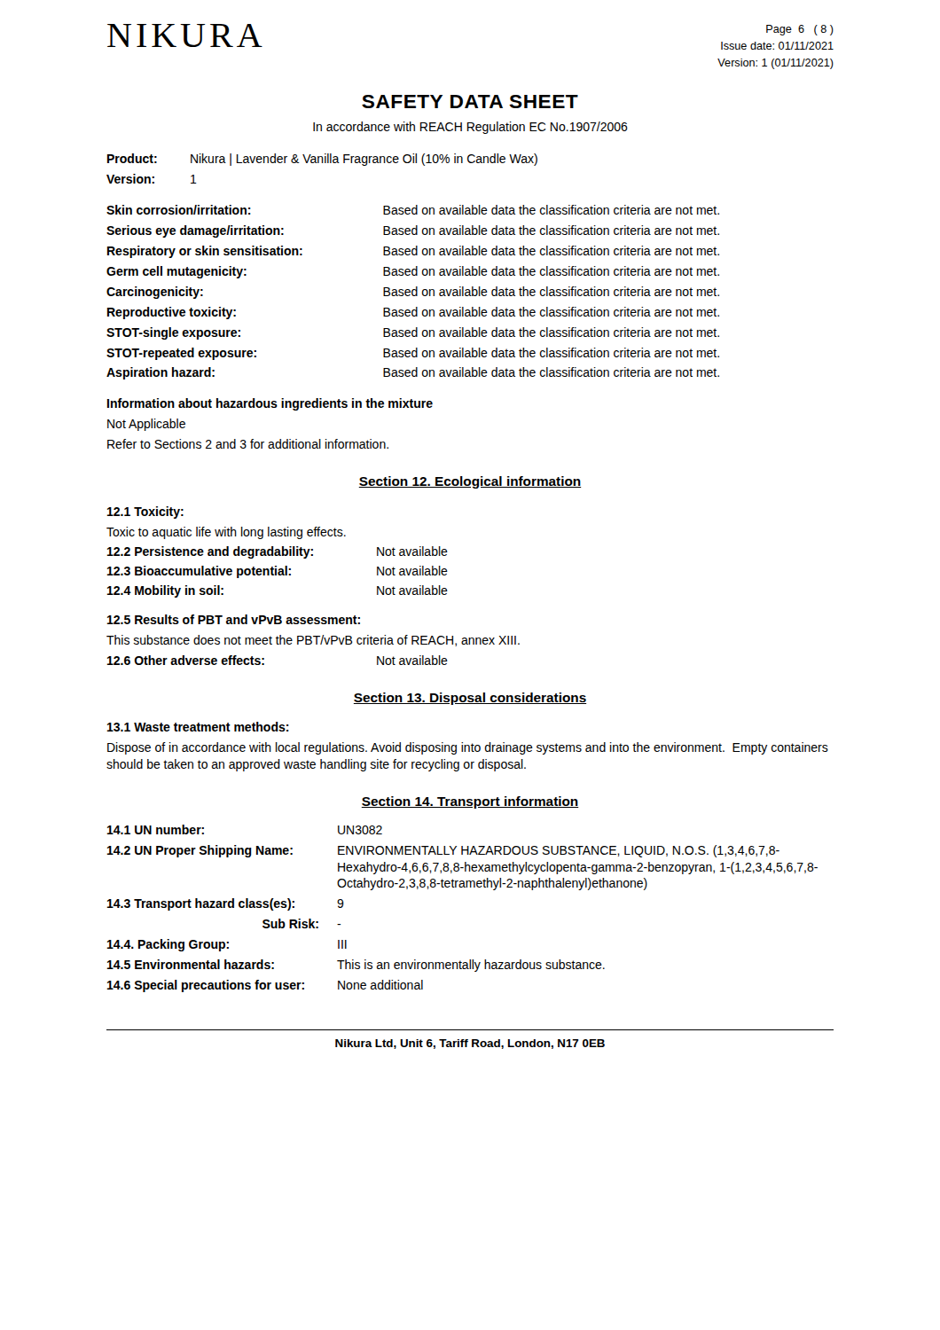NIKURA
Page 6 ( 8 )
Issue date: 01/11/2021
Version: 1 (01/11/2021)
SAFETY DATA SHEET
In accordance with REACH Regulation EC No.1907/2006
Product: Nikura | Lavender & Vanilla Fragrance Oil (10% in Candle Wax)
Version: 1
| Skin corrosion/irritation: | Based on available data the classification criteria are not met. |
| Serious eye damage/irritation: | Based on available data the classification criteria are not met. |
| Respiratory or skin sensitisation: | Based on available data the classification criteria are not met. |
| Germ cell mutagenicity: | Based on available data the classification criteria are not met. |
| Carcinogenicity: | Based on available data the classification criteria are not met. |
| Reproductive toxicity: | Based on available data the classification criteria are not met. |
| STOT-single exposure: | Based on available data the classification criteria are not met. |
| STOT-repeated exposure: | Based on available data the classification criteria are not met. |
| Aspiration hazard: | Based on available data the classification criteria are not met. |
Information about hazardous ingredients in the mixture
Not Applicable
Refer to Sections 2 and 3 for additional information.
Section 12. Ecological information
12.1 Toxicity:
Toxic to aquatic life with long lasting effects.
12.2 Persistence and degradability: Not available
12.3 Bioaccumulative potential: Not available
12.4 Mobility in soil: Not available
12.5 Results of PBT and vPvB assessment:
This substance does not meet the PBT/vPvB criteria of REACH, annex XIII.
12.6 Other adverse effects: Not available
Section 13. Disposal considerations
13.1 Waste treatment methods:
Dispose of in accordance with local regulations. Avoid disposing into drainage systems and into the environment. Empty containers should be taken to an approved waste handling site for recycling or disposal.
Section 14. Transport information
14.1 UN number:
UN3082
14.2 UN Proper Shipping Name:
ENVIRONMENTALLY HAZARDOUS SUBSTANCE, LIQUID, N.O.S. (1,3,4,6,7,8-Hexahydro-4,6,6,7,8,8-hexamethylcyclopenta-gamma-2-benzopyran, 1-(1,2,3,4,5,6,7,8-Octahydro-2,3,8,8-tetramethyl-2-naphthalenyl)ethanone)
14.3 Transport hazard class(es):
9
Sub Risk:
-
14.4. Packing Group:
III
14.5 Environmental hazards:
This is an environmentally hazardous substance.
14.6 Special precautions for user:
None additional
Nikura Ltd, Unit 6, Tariff Road, London, N17 0EB